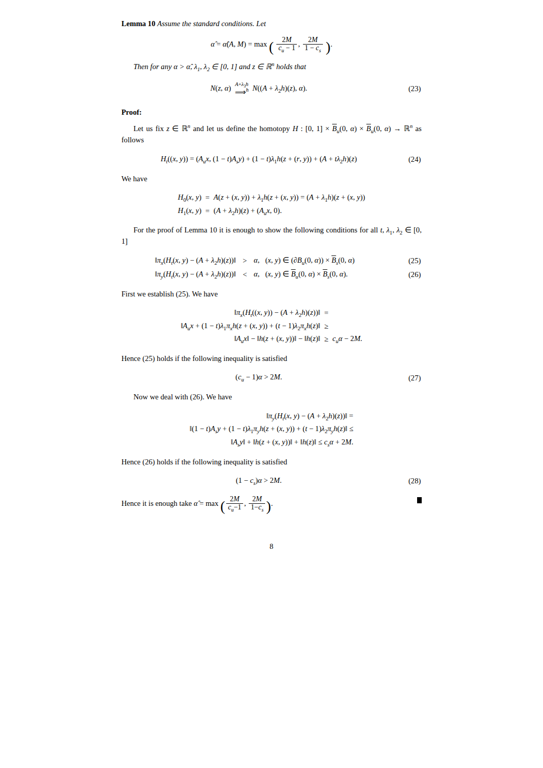Lemma 10 Assume the standard conditions. Let
α̂ = α̂(A, M) = max ( 2M cu − 1, 2M 1 − cs ).
Then for any α > α̂, λ1, λ2 ∈ [0, 1] and z ∈ ℝn holds that
| N ( z , α ) A + λ 3 h ⟹ h N (( A + λ 2 h )( z ), α ). | (23) |
Proof:
Let us fix z ∈ ℝn and let us define the homotopy H : [0, 1] × Bu(0, α) × Bu(0, α) → ℝn as follows
| H t (( x , y )) = ( A u x , (1 − t ) A s y ) + (1 − t ) λ 1 h ( z + ( r , y )) + ( A + tλ 2 h )( z ) | (24) |
We have
| H 0 ( x , y ) | = | A ( z + ( x , y )) + λ 1 h ( z + ( x , y )) = ( A + λ 1 h )( z + ( x , y )) |
| H 1 ( x , y ) | = | ( A + λ 2 h )( z ) + ( A u x , 0). |
For the proof of Lemma 10 it is enough to show the following conditions for all t, λ1, λ2 ∈ [0, 1]
| ‖ π x ( H t ( x , y ) − ( A + λ 2 h )( z ))‖ | > | α , ( x , y ) ∈ (∂ B u (0, α )) × B s (0, α ) | (25) |
| ‖ π y ( H t ( x , y ) − ( A + λ 2 h )( z ))‖ | < | α , ( x , y ) ∈ B u (0, α ) × B s (0, α ). | (26) |
First we establish (25). We have
| ‖ π x ( H t (( x , y )) − ( A + λ 2 h )( z ))‖ | = | |
| ‖ A u x + (1 − t ) λ 1 π x h ( z + ( x , y )) + ( t − 1) λ 2 π x h ( z )‖ | ≥ | |
| ‖ A u x ‖ − ‖ h ( z + ( x , y ))‖ − ‖ h ( z )‖ | ≥ | c u α − 2 M . |
Hence (25) holds if the following inequality is satisfied
| ( c u − 1) α > 2 M . | (27) |
Now we deal with (26). We have
| ‖ π y ( H t ( x , y ) − ( A + λ 2 h )( z ))‖ = |
| ‖(1 − t ) A s y + (1 − t ) λ 1 π y h ( z + ( x , y )) + ( t − 1) λ 2 π y h ( z )‖ ≤ |
| ‖ A s y ‖ + ‖ h ( z + ( x , y ))‖ + ‖ h ( z )‖ ≤ c s α + 2 M . |
Hence (26) holds if the following inequality is satisfied
| (1 − c s ) α > 2 M . | (28) |
Hence it is enough take α̂ = max (2M cu−1, 2M 1−cs).
8